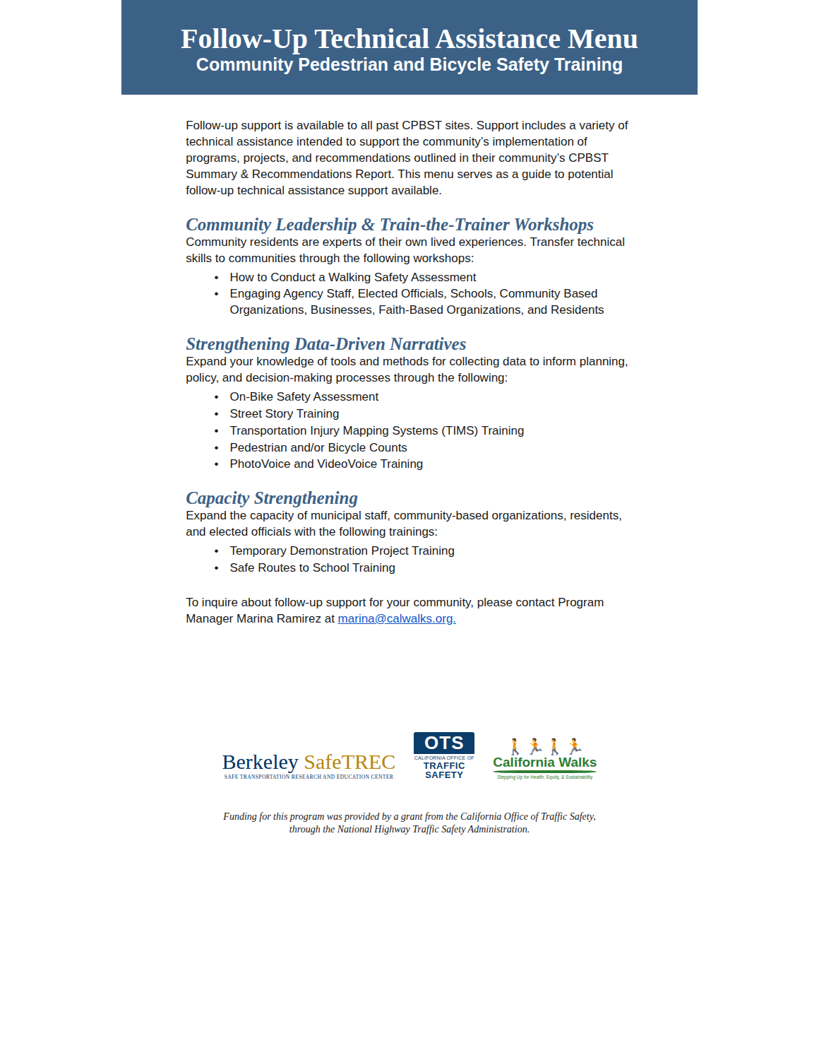Follow-Up Technical Assistance Menu
Community Pedestrian and Bicycle Safety Training
Follow-up support is available to all past CPBST sites. Support includes a variety of technical assistance intended to support the community’s implementation of programs, projects, and recommendations outlined in their community’s CPBST Summary & Recommendations Report. This menu serves as a guide to potential follow-up technical assistance support available.
Community Leadership & Train-the-Trainer Workshops
Community residents are experts of their own lived experiences. Transfer technical skills to communities through the following workshops:
How to Conduct a Walking Safety Assessment
Engaging Agency Staff, Elected Officials, Schools, Community Based Organizations, Businesses, Faith-Based Organizations, and Residents
Strengthening Data-Driven Narratives
Expand your knowledge of tools and methods for collecting data to inform planning, policy, and decision-making processes through the following:
On-Bike Safety Assessment
Street Story Training
Transportation Injury Mapping Systems (TIMS) Training
Pedestrian and/or Bicycle Counts
PhotoVoice and VideoVoice Training
Capacity Strengthening
Expand the capacity of municipal staff, community-based organizations, residents, and elected officials with the following trainings:
Temporary Demonstration Project Training
Safe Routes to School Training
To inquire about follow-up support for your community, please contact Program Manager Marina Ramirez at marina@calwalks.org.
Berkeley SafeTREC
SAFE TRANSPORTATION RESEARCH AND EDUCATION CENTER
OTS
CALIFORNIA OFFICE OF
TRAFFIC
SAFETY
🚶🏃🚶🏃
California Walks
Stepping Up for Health, Equity, & Sustainability
Funding for this program was provided by a grant from the California Office of Traffic Safety,
through the National Highway Traffic Safety Administration.